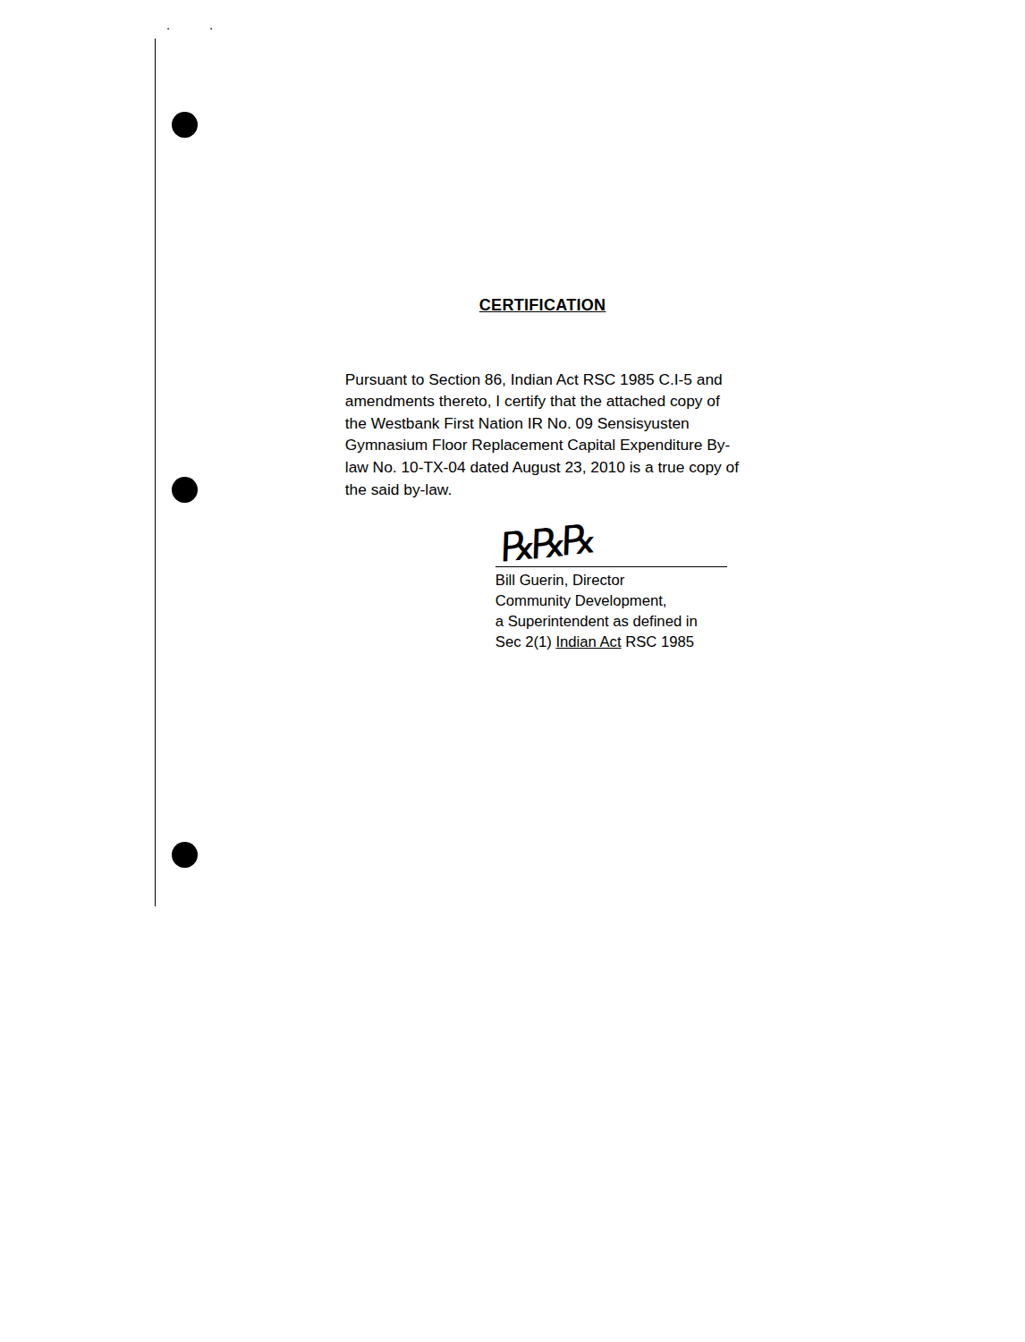. .
CERTIFICATION
Pursuant to Section 86, Indian Act RSC 1985 C.I-5 and amendments thereto, I certify that the attached copy of the Westbank First Nation IR No. 09 Sensisyusten Gymnasium Floor Replacement Capital Expenditure By-law No. 10-TX-04 dated August 23, 2010 is a true copy of the said by-law.
℞℞℞
Bill Guerin, Director
Community Development,
a Superintendent as defined in
Sec 2(1) Indian Act RSC 1985